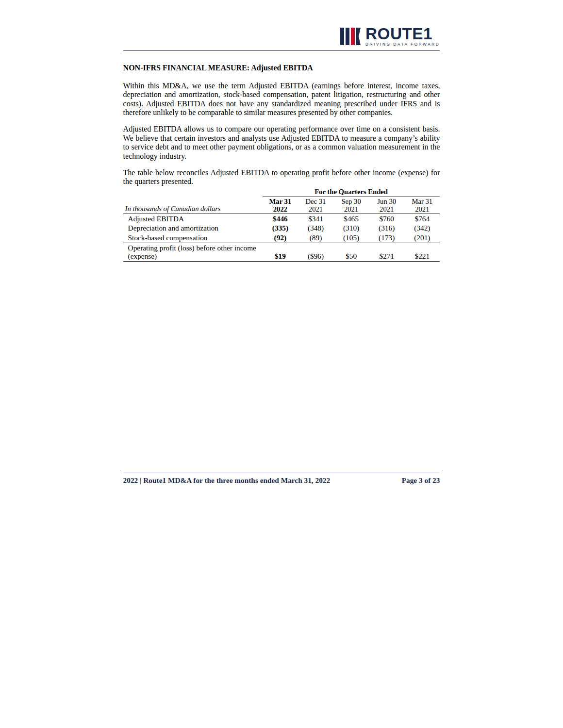ROUTE1 DRIVING DATA FORWARD
NON-IFRS FINANCIAL MEASURE: Adjusted EBITDA
Within this MD&A, we use the term Adjusted EBITDA (earnings before interest, income taxes, depreciation and amortization, stock-based compensation, patent litigation, restructuring and other costs). Adjusted EBITDA does not have any standardized meaning prescribed under IFRS and is therefore unlikely to be comparable to similar measures presented by other companies.
Adjusted EBITDA allows us to compare our operating performance over time on a consistent basis. We believe that certain investors and analysts use Adjusted EBITDA to measure a company’s ability to service debt and to meet other payment obligations, or as a common valuation measurement in the technology industry.
The table below reconciles Adjusted EBITDA to operating profit before other income (expense) for the quarters presented.
| | For the Quarters Ended |
| In thousands of Canadian dollars | Mar 31 2022 | Dec 31 2021 | Sep 30 2021 | Jun 30 2021 | Mar 31 2021 |
| Adjusted EBITDA | $446 | $341 | $465 | $760 | $764 |
| Depreciation and amortization | (335) | (348) | (310) | (316) | (342) |
| Stock-based compensation | (92) | (89) | (105) | (173) | (201) |
| Operating profit (loss) before other income (expense) | $19 | ($96) | $50 | $271 | $221 |
2022 | Route1 MD&A for the three months ended March 31, 2022 Page 3 of 23